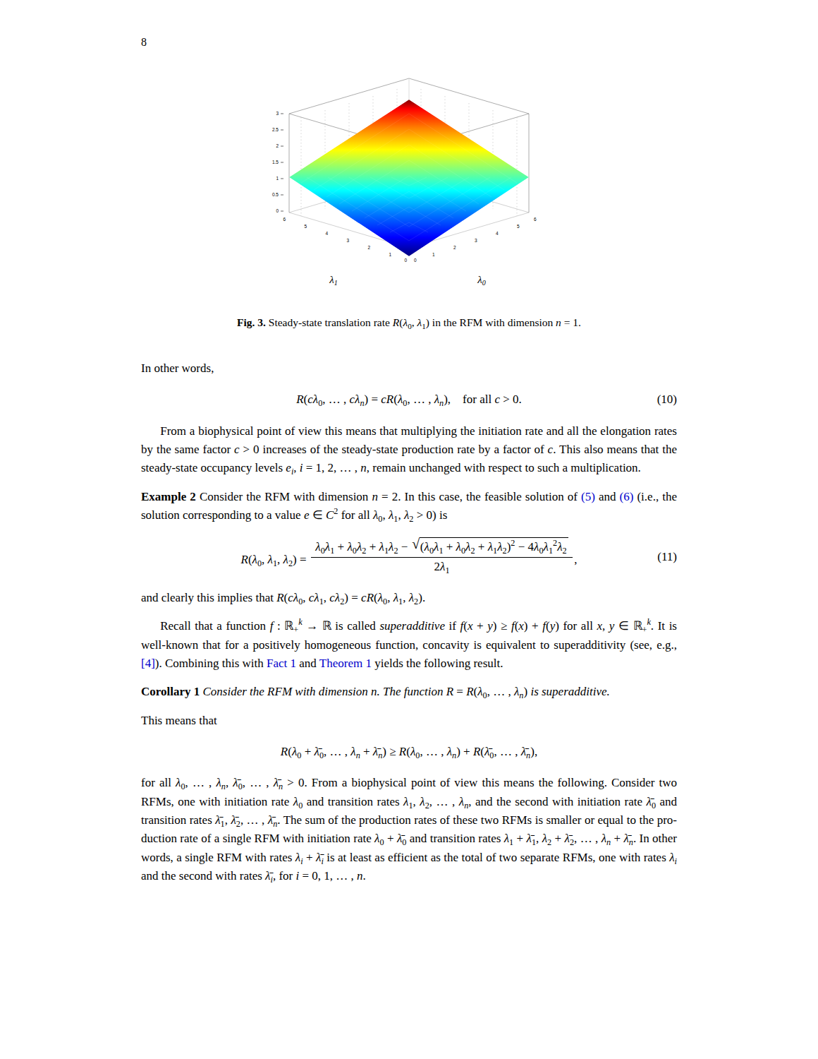8
3 2.5 2 1.5 1 0.5 0 6 5 4 3 2 1 0 0 1 2 3 4 5 6 λ1 λ0
Fig. 3. Steady-state translation rate R(λ0, λ1) in the RFM with dimension n = 1.
In other words,
R(cλ0, … , cλn) = cR(λ0, … , λn), for all c > 0. (10)
From a biophysical point of view this means that multiplying the initiation rate and all the elongation rates by the same factor c > 0 increases of the steady-state production rate by a factor of c. This also means that the steady-state occupancy levels ei, i = 1, 2, … , n, remain unchanged with respect to such a multiplication.
Example 2 Consider the RFM with dimension n = 2. In this case, the feasible solution of (5) and (6) (i.e., the solution corresponding to a value e ∈ C2 for all λ0, λ1, λ2 > 0) is
R(λ0, λ1, λ2) = λ0λ1 + λ0λ2 + λ1λ2 − (λ0λ1 + λ0λ2 + λ1λ2)2 − 4λ0λ12λ22λ1, (11)
and clearly this implies that R(cλ0, cλ1, cλ2) = cR(λ0, λ1, λ2).
Recall that a function f : ℝ+k → ℝ is called superadditive if f(x + y) ≥ f(x) + f(y) for all x, y ∈ ℝ+k. It is well-known that for a positively homogeneous function, concavity is equivalent to superadditivity (see, e.g., [4]). Combining this with Fact 1 and Theorem 1 yields the following result.
Corollary 1 Consider the RFM with dimension n. The function R = R(λ0, … , λn) is superadditive.
This means that
R(λ0 + λ̄0, … , λn + λ̄n) ≥ R(λ0, … , λn) + R(λ̄0, … , λ̄n),
for all λ0, … , λn, λ̄0, … , λ̄n > 0. From a biophysical point of view this means the following. Consider two RFMs, one with initiation rate λ0 and transition rates λ1, λ2, … , λn, and the second with initiation rate λ̄0 and transition rates λ̄1, λ̄2, … , λ̄n. The sum of the production rates of these two RFMs is smaller or equal to the production rate of a single RFM with initiation rate λ0 + λ̄0 and transition rates λ1 + λ̄1, λ2 + λ̄2, … , λn + λ̄n. In other words, a single RFM with rates λi + λ̄i is at least as efficient as the total of two separate RFMs, one with rates λi and the second with rates λ̄i, for i = 0, 1, … , n.